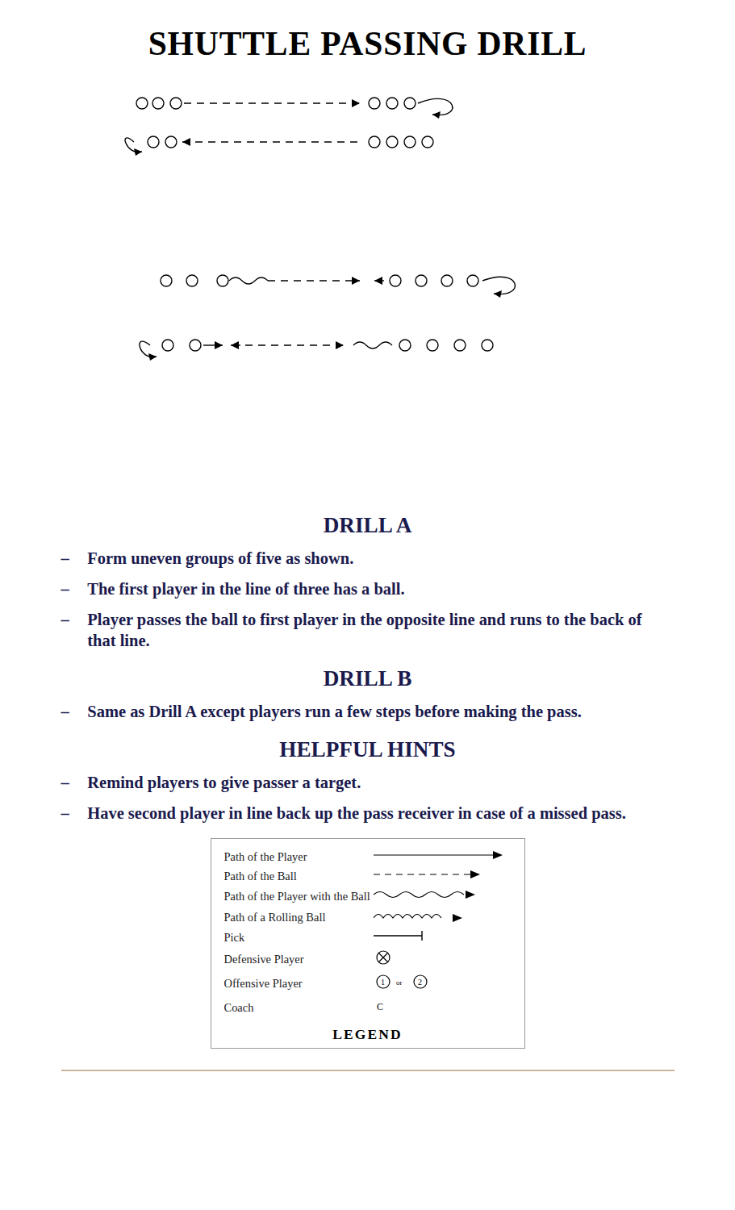SHUTTLE PASSING DRILL
DRILL A
Form uneven groups of five as shown.
The first player in the line of three has a ball.
Player passes the ball to first player in the opposite line and runs to the back of that line.
DRILL B
Same as Drill A except players run a few steps before making the pass.
HELPFUL HINTS
Remind players to give passer a target.
Have second player in line back up the pass receiver in case of a missed pass.
| Path of the Player | |
| Path of the Ball | |
| Path of the Player with the Ball | |
| Path of a Rolling Ball | |
| Pick | |
| Defensive Player | |
| Offensive Player | 1 or 2 |
| Coach | C |
LEGEND